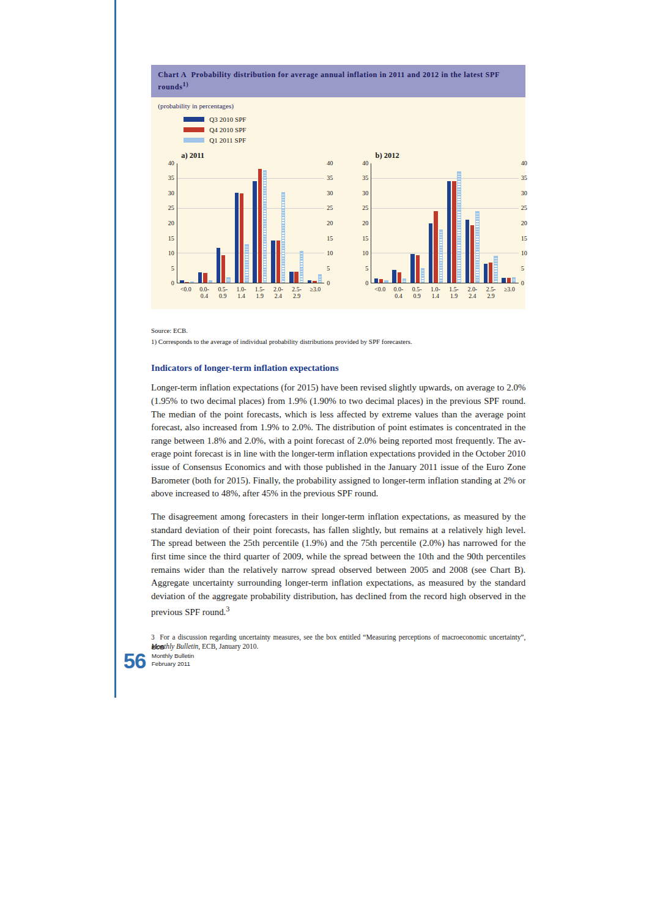Chart A Probability distribution for average annual inflation in 2011 and 2012 in the latest SPF rounds1)
(probability in percentages)
Q3 2010 SPF
Q4 2010 SPF
Q1 2011 SPF
a) 2011
40 35 30 25 20 15 10 5 0
40 35 30 25 20 15 10 5 0
<0.0
0.0-
0.4
0.5-
0.9
1.0-
1.4
1.5-
1.9
2.0-
2.4
2.5-
2.9
≥3.0
b) 2012
40 35 30 25 20 15 10 5 0
40 35 30 25 20 15 10 5 0
<0.0
0.0-
0.4
0.5-
0.9
1.0-
1.4
1.5-
1.9
2.0-
2.4
2.5-
2.9
≥3.0
Source: ECB.
1) Corresponds to the average of individual probability distributions provided by SPF forecasters.
Indicators of longer-term inflation expectations
Longer-term inflation expectations (for 2015) have been revised slightly upwards, on average to 2.0% (1.95% to two decimal places) from 1.9% (1.90% to two decimal places) in the previous SPF round. The median of the point forecasts, which is less affected by extreme values than the average point forecast, also increased from 1.9% to 2.0%. The distribution of point estimates is concentrated in the range between 1.8% and 2.0%, with a point forecast of 2.0% being reported most frequently. The average point forecast is in line with the longer-term inflation expectations provided in the October 2010 issue of Consensus Economics and with those published in the January 2011 issue of the Euro Zone Barometer (both for 2015). Finally, the probability assigned to longer-term inflation standing at 2% or above increased to 48%, after 45% in the previous SPF round.
The disagreement among forecasters in their longer-term inflation expectations, as measured by the standard deviation of their point forecasts, has fallen slightly, but remains at a relatively high level. The spread between the 25th percentile (1.9%) and the 75th percentile (2.0%) has narrowed for the first time since the third quarter of 2009, while the spread between the 10th and the 90th percentiles remains wider than the relatively narrow spread observed between 2005 and 2008 (see Chart B). Aggregate uncertainty surrounding longer-term inflation expectations, as measured by the standard deviation of the aggregate probability distribution, has declined from the record high observed in the previous SPF round.3
3 For a discussion regarding uncertainty measures, see the box entitled “Measuring perceptions of macroeconomic uncertainty”, Monthly Bulletin, ECB, January 2010.
56
ECB
Monthly Bulletin
February 2011